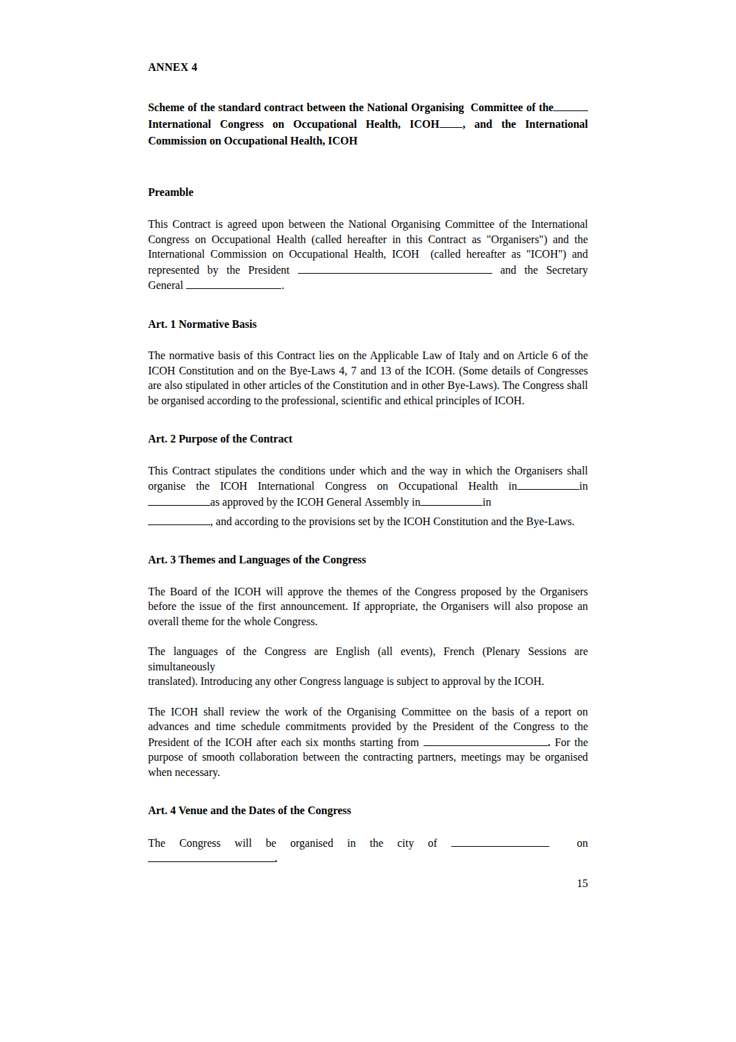ANNEX 4
Scheme of the standard contract between the National Organising Committee of the International Congress on Occupational Health, ICOH , and the International Commission on Occupational Health, ICOH
Preamble
This Contract is agreed upon between the National Organising Committee of the International Congress on Occupational Health (called hereafter in this Contract as "Organisers") and the International Commission on Occupational Health, ICOH (called hereafter as "ICOH") and represented by the President and the Secretary General .
Art. 1 Normative Basis
The normative basis of this Contract lies on the Applicable Law of Italy and on Article 6 of the ICOH Constitution and on the Bye-Laws 4, 7 and 13 of the ICOH. (Some details of Congresses are also stipulated in other articles of the Constitution and in other Bye-Laws). The Congress shall be organised according to the professional, scientific and ethical principles of ICOH.
Art. 2 Purpose of the Contract
This Contract stipulates the conditions under which and the way in which the Organisers shall organise the ICOH International Congress on Occupational Health in in as approved by the ICOH General Assembly in in
, and according to the provisions set by the ICOH Constitution and the Bye-Laws.
Art. 3 Themes and Languages of the Congress
The Board of the ICOH will approve the themes of the Congress proposed by the Organisers before the issue of the first announcement. If appropriate, the Organisers will also propose an overall theme for the whole Congress.
The languages of the Congress are English (all events), French (Plenary Sessions are simultaneously
translated). Introducing any other Congress language is subject to approval by the ICOH.
The ICOH shall review the work of the Organising Committee on the basis of a report on advances and time schedule commitments provided by the President of the Congress to the President of the ICOH after each six months starting from . For the purpose of smooth collaboration between the contracting partners, meetings may be organised when necessary.
Art. 4 Venue and the Dates of the Congress
The Congress will be organised in the city of on .
15